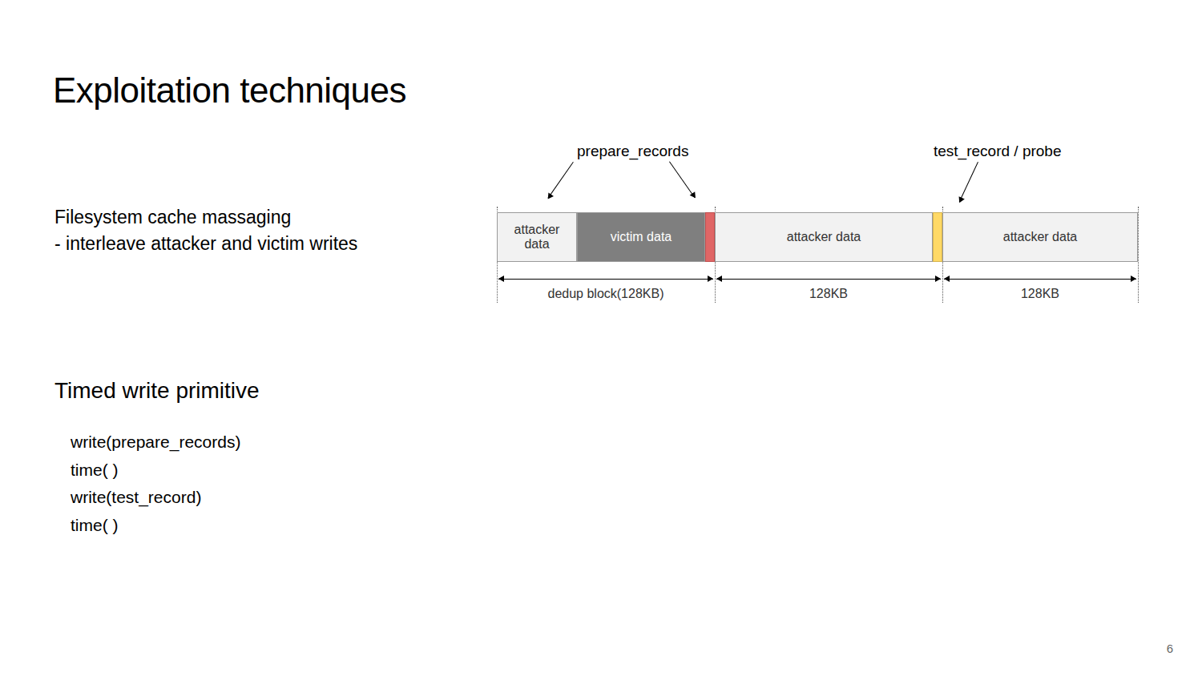Exploitation techniques
Filesystem cache massaging
- interleave attacker and victim writes
Timed write primitive
write(prepare_records)
time( )
write(test_record)
time( )
prepare_records
test_record / probe
attacker
data
victim data
attacker data
attacker data
dedup block(128KB)
128KB
128KB
6